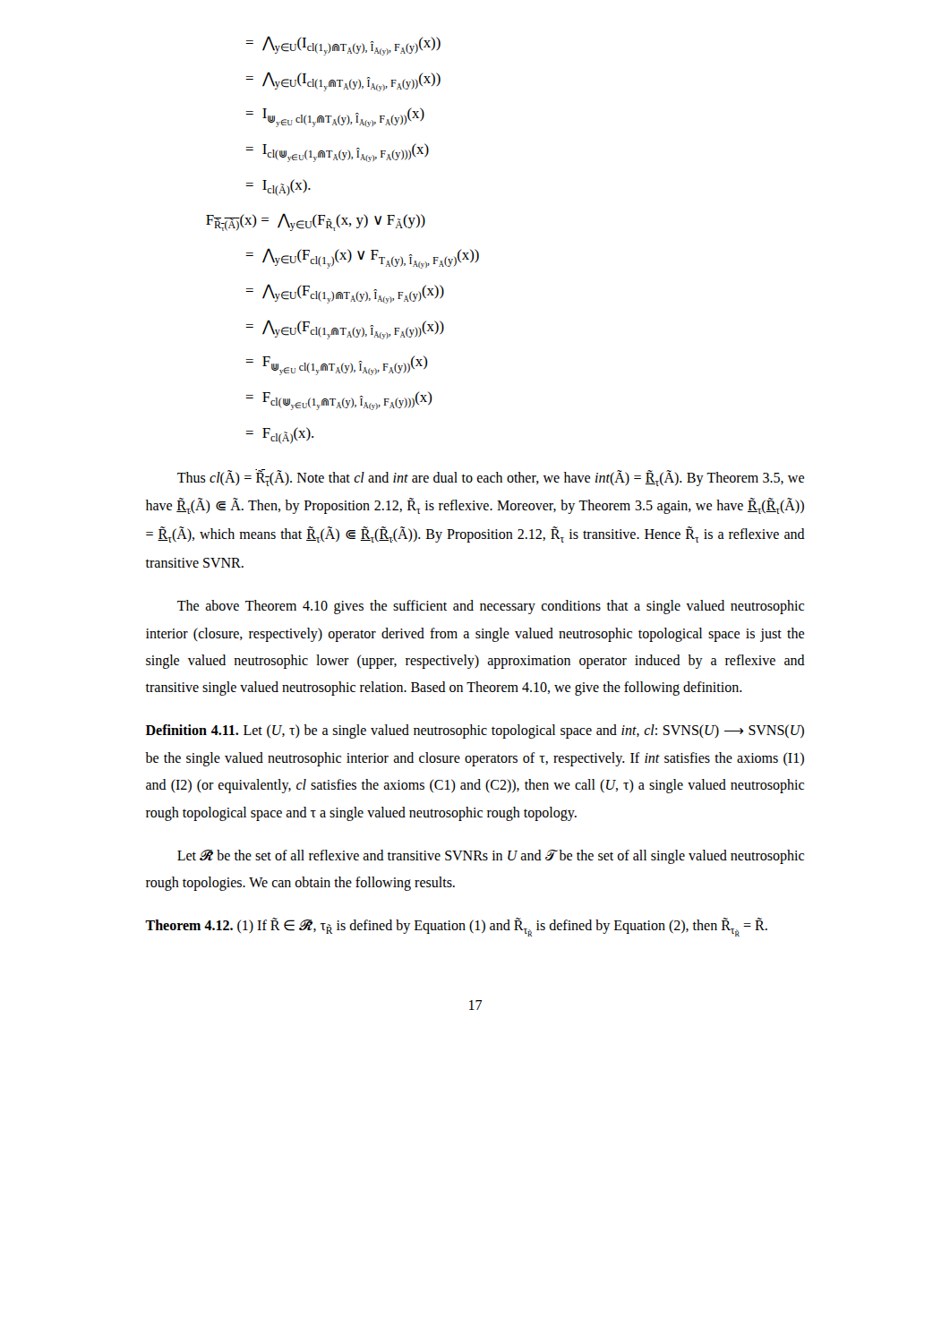= ⋀y∈U(Icl(1y)⋒TÃ(y), ÎÃ(y), FÃ(y)(x)) = ⋀y∈U(Icl(1y⋒TÃ(y), ÎÃ(y), FÃ(y))(x)) = I⋓y∈U cl(1y⋒TÃ(y), ÎÃ(y), FÃ(y))(x) = Icl(⋓y∈U(1y⋒TÃ(y), ÎÃ(y), FÃ(y)))(x) = Icl(Ã)(x).
FR̃τ(Ã)(x) = ⋀y∈U(FR̃τ(x, y) ∨ FÃ(y)) = ⋀y∈U(Fcl(1y)(x) ∨ FTÃ(y), ÎÃ(y), FÃ(y)(x)) = ⋀y∈U(Fcl(1y)⋒TÃ(y), ÎÃ(y), FÃ(y)(x)) = ⋀y∈U(Fcl(1y⋒TÃ(y), ÎÃ(y), FÃ(y))(x)) = F⋓y∈U cl(1y⋒TÃ(y), ÎÃ(y), FÃ(y))(x) = Fcl(⋓y∈U(1y⋒TÃ(y), ÎÃ(y), FÃ(y)))(x) = Fcl(Ã)(x).
Thus cl(Ã) = R̃τ(Ã). Note that cl and int are dual to each other, we have int(Ã) = R̃τ(Ã). By Theorem 3.5, we have R̃τ(Ã) ⋐ Ã. Then, by Proposition 2.12, R̃τ is reflexive. Moreover, by Theorem 3.5 again, we have R̃τ(R̃τ(Ã)) = R̃τ(Ã), which means that R̃τ(Ã) ⋐ R̃τ(R̃τ(Ã)). By Proposition 2.12, R̃τ is transitive. Hence R̃τ is a reflexive and transitive SVNR.
The above Theorem 4.10 gives the sufficient and necessary conditions that a single valued neutrosophic interior (closure, respectively) operator derived from a single valued neutrosophic topological space is just the single valued neutrosophic lower (upper, respectively) approximation operator induced by a reflexive and transitive single valued neutrosophic relation. Based on Theorem 4.10, we give the following definition.
Definition 4.11. Let (U, τ) be a single valued neutrosophic topological space and int, cl: SVNS(U) ⟶ SVNS(U) be the single valued neutrosophic interior and closure operators of τ, respectively. If int satisfies the axioms (I1) and (I2) (or equivalently, cl satisfies the axioms (C1) and (C2)), then we call (U, τ) a single valued neutrosophic rough topological space and τ a single valued neutrosophic rough topology.
Let 𝓡̃ be the set of all reflexive and transitive SVNRs in U and 𝒯 be the set of all single valued neutrosophic rough topologies. We can obtain the following results.
Theorem 4.12. (1) If R̃ ∈ 𝓡̃, τR̃ is defined by Equation (1) and R̃τR̃ is defined by Equation (2), then R̃τR̃ = R̃.
17